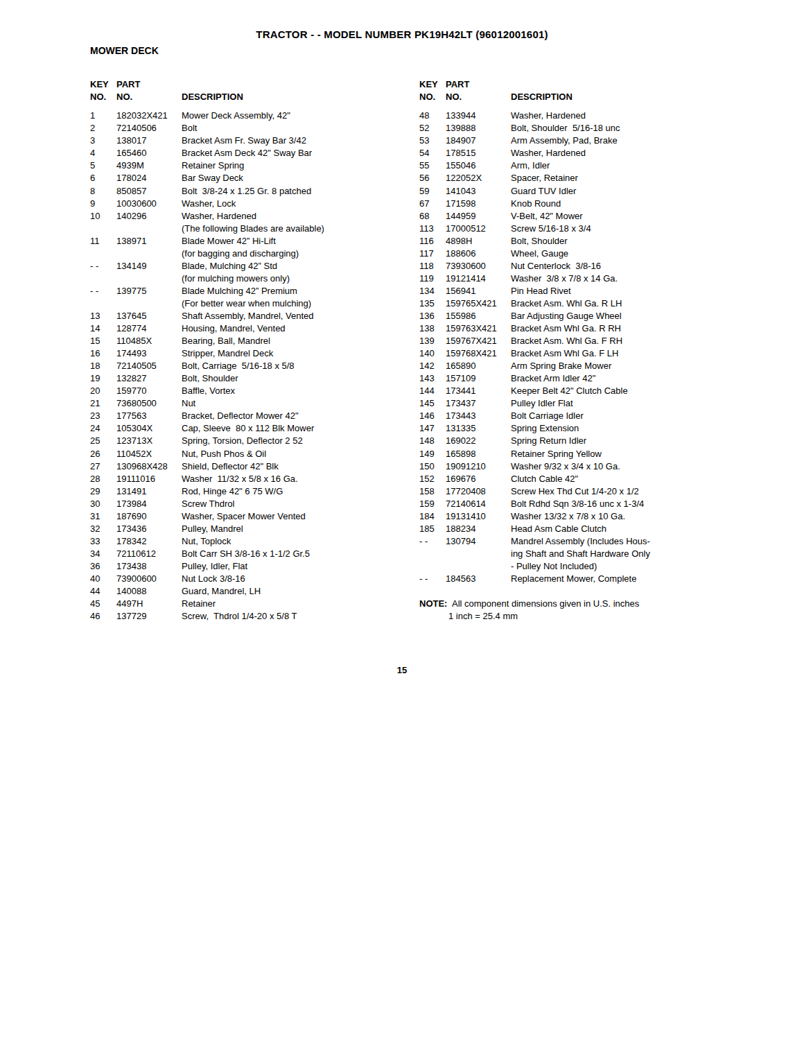TRACTOR - - MODEL NUMBER PK19H42LT (96012001601)
MOWER DECK
| KEY NO. | PART NO. | DESCRIPTION |
| --- | --- | --- |
| 1 | 182032X421 | Mower Deck Assembly, 42" |
| 2 | 72140506 | Bolt |
| 3 | 138017 | Bracket Asm Fr. Sway Bar 3/42 |
| 4 | 165460 | Bracket Asm Deck 42" Sway Bar |
| 5 | 4939M | Retainer Spring |
| 6 | 178024 | Bar Sway Deck |
| 8 | 850857 | Bolt 3/8-24 x 1.25 Gr. 8 patched |
| 9 | 10030600 | Washer, Lock |
| 10 | 140296 | Washer, Hardened |
| | | (The following Blades are available) |
| 11 | 138971 | Blade Mower 42” Hi-Lift |
| | | (for bagging and discharging) |
| - - | 134149 | Blade, Mulching 42” Std |
| | | (for mulching mowers only) |
| - - | 139775 | Blade Mulching 42” Premium |
| | | (For better wear when mulching) |
| 13 | 137645 | Shaft Assembly, Mandrel, Vented |
| 14 | 128774 | Housing, Mandrel, Vented |
| 15 | 110485X | Bearing, Ball, Mandrel |
| 16 | 174493 | Stripper, Mandrel Deck |
| 18 | 72140505 | Bolt, Carriage 5/16-18 x 5/8 |
| 19 | 132827 | Bolt, Shoulder |
| 20 | 159770 | Baffle, Vortex |
| 21 | 73680500 | Nut |
| 23 | 177563 | Bracket, Deflector Mower 42" |
| 24 | 105304X | Cap, Sleeve 80 x 112 Blk Mower |
| 25 | 123713X | Spring, Torsion, Deflector 2 52 |
| 26 | 110452X | Nut, Push Phos & Oil |
| 27 | 130968X428 | Shield, Deflector 42" Blk |
| 28 | 19111016 | Washer 11/32 x 5/8 x 16 Ga. |
| 29 | 131491 | Rod, Hinge 42" 6 75 W/G |
| 30 | 173984 | Screw Thdrol |
| 31 | 187690 | Washer, Spacer Mower Vented |
| 32 | 173436 | Pulley, Mandrel |
| 33 | 178342 | Nut, Toplock |
| 34 | 72110612 | Bolt Carr SH 3/8-16 x 1-1/2 Gr.5 |
| 36 | 173438 | Pulley, Idler, Flat |
| 40 | 73900600 | Nut Lock 3/8-16 |
| 44 | 140088 | Guard, Mandrel, LH |
| 45 | 4497H | Retainer |
| 46 | 137729 | Screw, Thdrol 1/4-20 x 5/8 T |
| KEY NO. | PART NO. | DESCRIPTION |
| --- | --- | --- |
| 48 | 133944 | Washer, Hardened |
| 52 | 139888 | Bolt, Shoulder 5/16-18 unc |
| 53 | 184907 | Arm Assembly, Pad, Brake |
| 54 | 178515 | Washer, Hardened |
| 55 | 155046 | Arm, Idler |
| 56 | 122052X | Spacer, Retainer |
| 59 | 141043 | Guard TUV Idler |
| 67 | 171598 | Knob Round |
| 68 | 144959 | V-Belt, 42" Mower |
| 113 | 17000512 | Screw 5/16-18 x 3/4 |
| 116 | 4898H | Bolt, Shoulder |
| 117 | 188606 | Wheel, Gauge |
| 118 | 73930600 | Nut Centerlock 3/8-16 |
| 119 | 19121414 | Washer 3/8 x 7/8 x 14 Ga. |
| 134 | 156941 | Pin Head Rivet |
| 135 | 159765X421 | Bracket Asm. Whl Ga. R LH |
| 136 | 155986 | Bar Adjusting Gauge Wheel |
| 138 | 159763X421 | Bracket Asm Whl Ga. R RH |
| 139 | 159767X421 | Bracket Asm. Whl Ga. F RH |
| 140 | 159768X421 | Bracket Asm Whl Ga. F LH |
| 142 | 165890 | Arm Spring Brake Mower |
| 143 | 157109 | Bracket Arm Idler 42" |
| 144 | 173441 | Keeper Belt 42" Clutch Cable |
| 145 | 173437 | Pulley Idler Flat |
| 146 | 173443 | Bolt Carriage Idler |
| 147 | 131335 | Spring Extension |
| 148 | 169022 | Spring Return Idler |
| 149 | 165898 | Retainer Spring Yellow |
| 150 | 19091210 | Washer 9/32 x 3/4 x 10 Ga. |
| 152 | 169676 | Clutch Cable 42" |
| 158 | 17720408 | Screw Hex Thd Cut 1/4-20 x 1/2 |
| 159 | 72140614 | Bolt Rdhd Sqn 3/8-16 unc x 1-3/4 |
| 184 | 19131410 | Washer 13/32 x 7/8 x 10 Ga. |
| 185 | 188234 | Head Asm Cable Clutch |
| - - | 130794 | Mandrel Assembly (Includes Hous- |
| | | ing Shaft and Shaft Hardware Only |
| | | - Pulley Not Included) |
| - - | 184563 | Replacement Mower, Complete |
NOTE: All component dimensions given in U.S. inches 1 inch = 25.4 mm
15